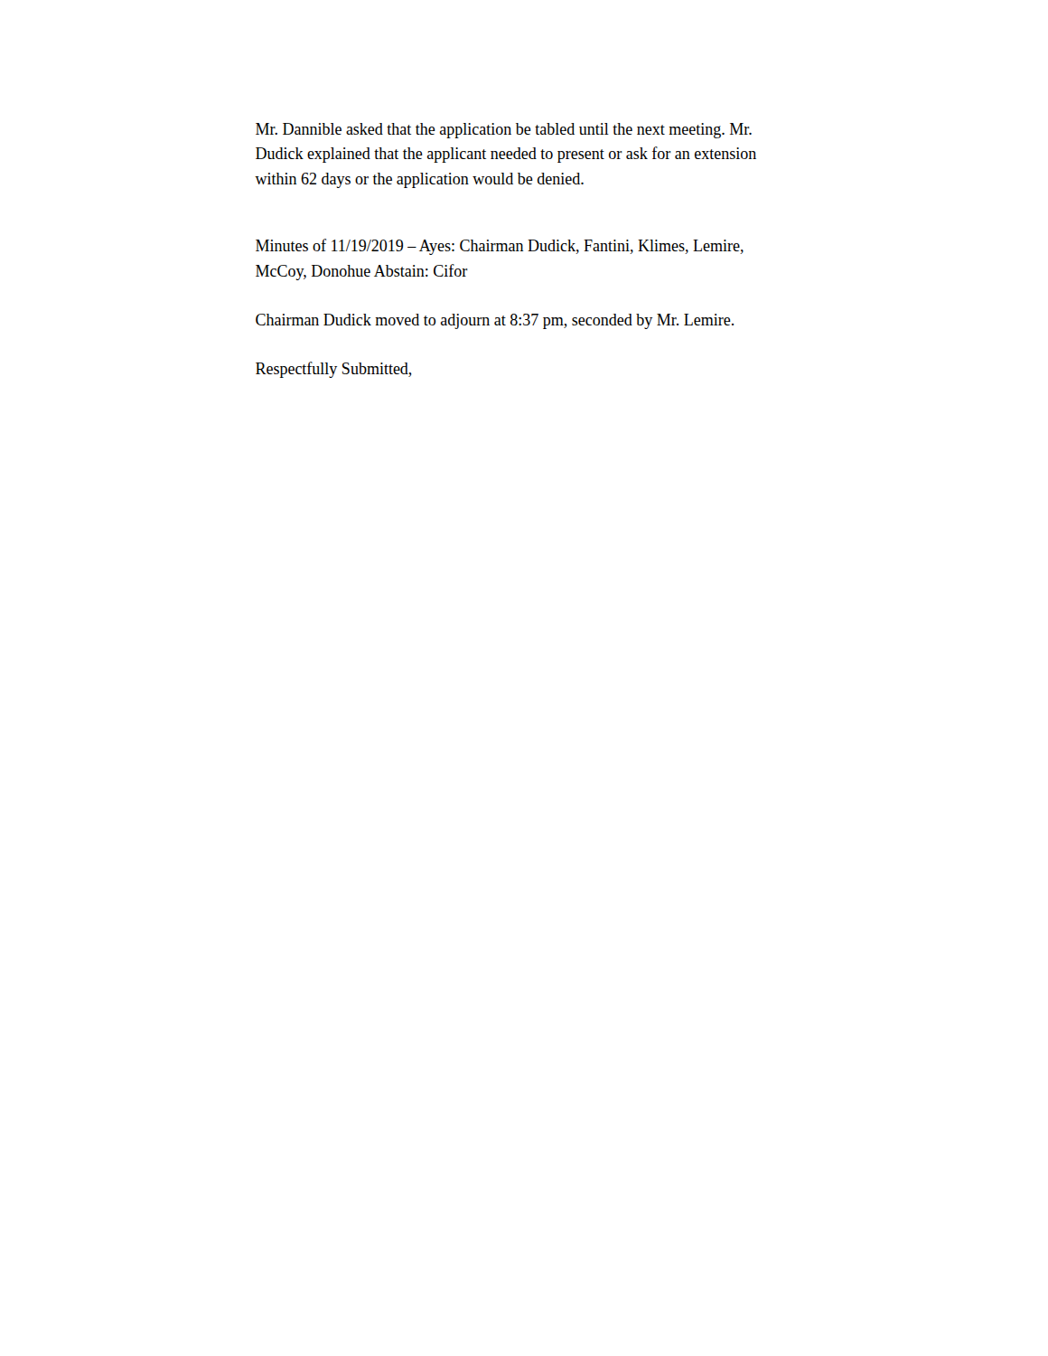Mr. Dannible asked that the application be tabled until the next meeting. Mr. Dudick explained that the applicant needed to present or ask for an extension within 62 days or the application would be denied.
Minutes of 11/19/2019 – Ayes: Chairman Dudick, Fantini, Klimes, Lemire, McCoy, Donohue Abstain: Cifor
Chairman Dudick moved to adjourn at 8:37 pm, seconded by Mr. Lemire.
Respectfully Submitted,